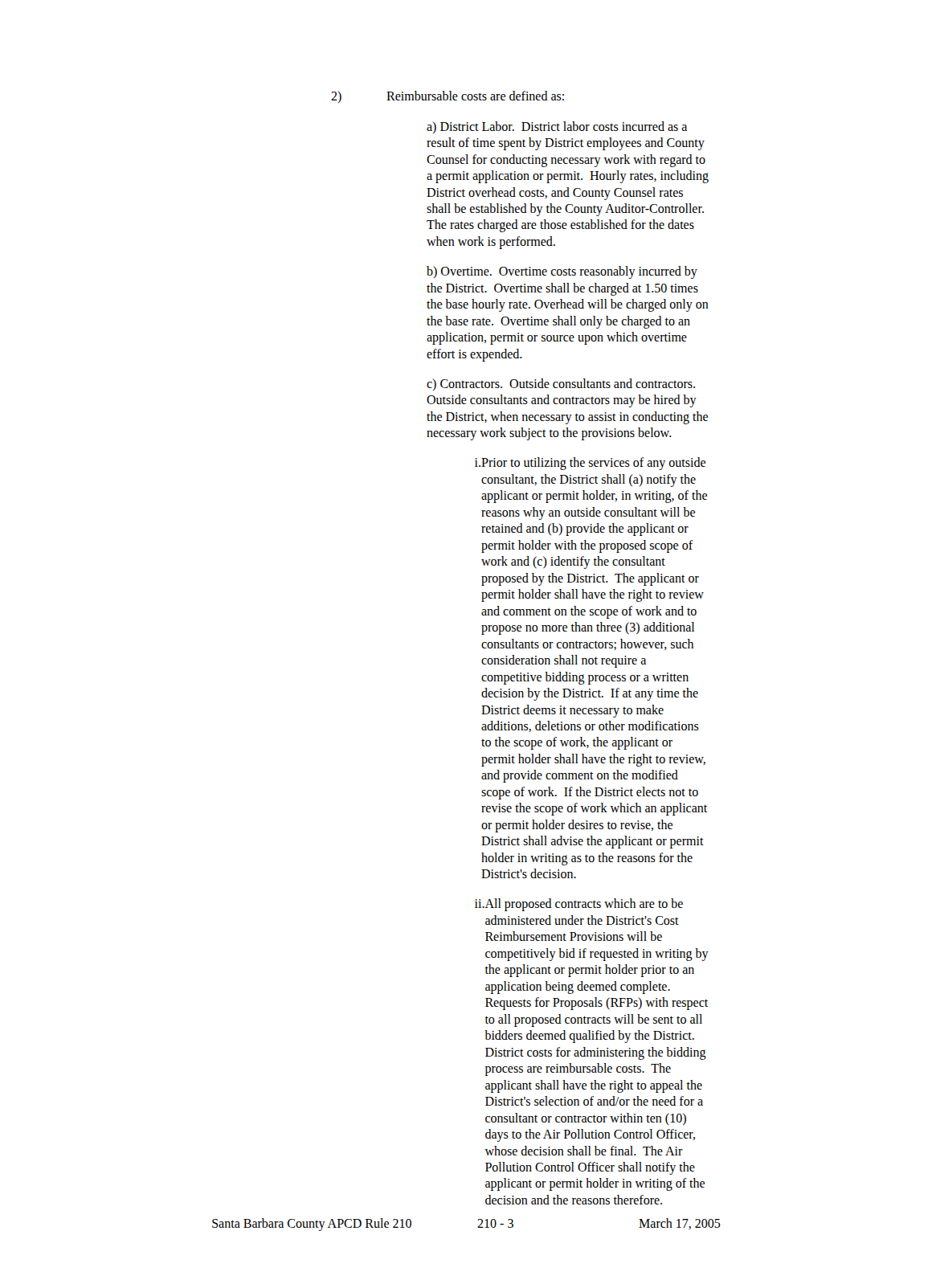2)
Reimbursable costs are defined as:
a) District Labor. District labor costs incurred as a result of time spent by District employees and County Counsel for conducting necessary work with regard to a permit application or permit. Hourly rates, including District overhead costs, and County Counsel rates shall be established by the County Auditor-Controller. The rates charged are those established for the dates when work is performed.
b) Overtime. Overtime costs reasonably incurred by the District. Overtime shall be charged at 1.50 times the base hourly rate. Overhead will be charged only on the base rate. Overtime shall only be charged to an application, permit or source upon which overtime effort is expended.
c) Contractors. Outside consultants and contractors. Outside consultants and contractors may be hired by the District, when necessary to assist in conducting the necessary work subject to the provisions below.
i.
Prior to utilizing the services of any outside consultant, the District shall (a) notify the applicant or permit holder, in writing, of the reasons why an outside consultant will be retained and (b) provide the applicant or permit holder with the proposed scope of work and (c) identify the consultant proposed by the District. The applicant or permit holder shall have the right to review and comment on the scope of work and to propose no more than three (3) additional consultants or contractors; however, such consideration shall not require a competitive bidding process or a written decision by the District. If at any time the District deems it necessary to make additions, deletions or other modifications to the scope of work, the applicant or permit holder shall have the right to review, and provide comment on the modified scope of work. If the District elects not to revise the scope of work which an applicant or permit holder desires to revise, the District shall advise the applicant or permit holder in writing as to the reasons for the District's decision.
ii.
All proposed contracts which are to be administered under the District's Cost Reimbursement Provisions will be competitively bid if requested in writing by the applicant or permit holder prior to an application being deemed complete. Requests for Proposals (RFPs) with respect to all proposed contracts will be sent to all bidders deemed qualified by the District. District costs for administering the bidding process are reimbursable costs. The applicant shall have the right to appeal the District's selection of and/or the need for a consultant or contractor within ten (10) days to the Air Pollution Control Officer, whose decision shall be final. The Air Pollution Control Officer shall notify the applicant or permit holder in writing of the decision and the reasons therefore.
Santa Barbara County APCD Rule 210
210 - 3
March 17, 2005